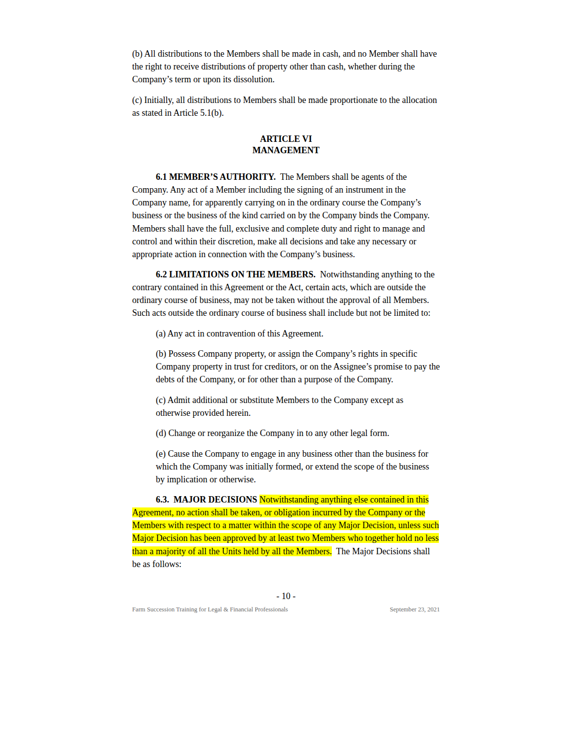(b) All distributions to the Members shall be made in cash, and no Member shall have the right to receive distributions of property other than cash, whether during the Company’s term or upon its dissolution.
(c) Initially, all distributions to Members shall be made proportionate to the allocation as stated in Article 5.1(b).
ARTICLE VI MANAGEMENT
6.1 MEMBER’S AUTHORITY. The Members shall be agents of the Company. Any act of a Member including the signing of an instrument in the Company name, for apparently carrying on in the ordinary course the Company’s business or the business of the kind carried on by the Company binds the Company. Members shall have the full, exclusive and complete duty and right to manage and control and within their discretion, make all decisions and take any necessary or appropriate action in connection with the Company’s business.
6.2 LIMITATIONS ON THE MEMBERS. Notwithstanding anything to the contrary contained in this Agreement or the Act, certain acts, which are outside the ordinary course of business, may not be taken without the approval of all Members. Such acts outside the ordinary course of business shall include but not be limited to:
(a) Any act in contravention of this Agreement.
(b) Possess Company property, or assign the Company’s rights in specific Company property in trust for creditors, or on the Assignee’s promise to pay the debts of the Company, or for other than a purpose of the Company.
(c) Admit additional or substitute Members to the Company except as otherwise provided herein.
(d) Change or reorganize the Company in to any other legal form.
(e) Cause the Company to engage in any business other than the business for which the Company was initially formed, or extend the scope of the business by implication or otherwise.
6.3. MAJOR DECISIONS Notwithstanding anything else contained in this Agreement, no action shall be taken, or obligation incurred by the Company or the Members with respect to a matter within the scope of any Major Decision, unless such Major Decision has been approved by at least two Members who together hold no less than a majority of all the Units held by all the Members. The Major Decisions shall be as follows:
- 10 -
Farm Succession Training for Legal & Financial Professionals September 23, 2021